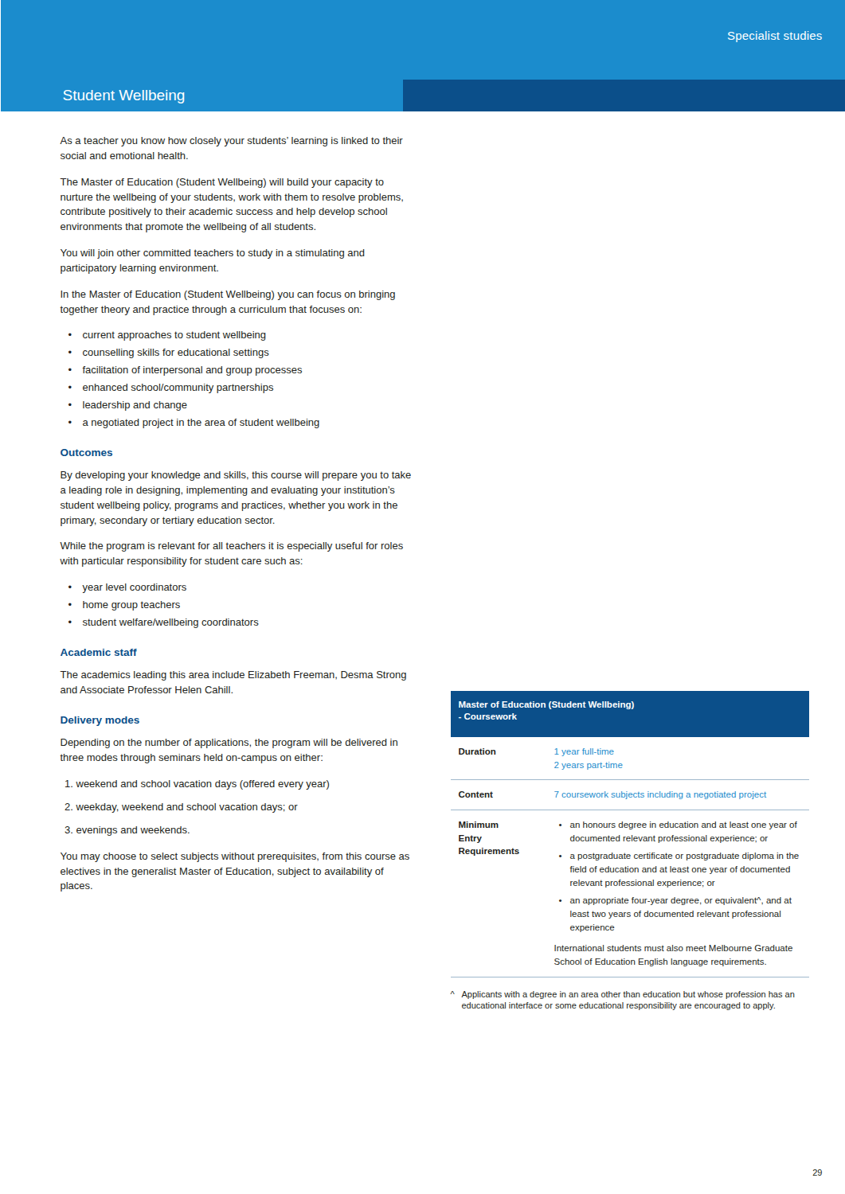Specialist studies
Student Wellbeing
As a teacher you know how closely your students’ learning is linked to their social and emotional health.
The Master of Education (Student Wellbeing) will build your capacity to nurture the wellbeing of your students, work with them to resolve problems, contribute positively to their academic success and help develop school environments that promote the wellbeing of all students.
You will join other committed teachers to study in a stimulating and participatory learning environment.
In the Master of Education (Student Wellbeing) you can focus on bringing together theory and practice through a curriculum that focuses on:
current approaches to student wellbeing
counselling skills for educational settings
facilitation of interpersonal and group processes
enhanced school/community partnerships
leadership and change
a negotiated project in the area of student wellbeing
Outcomes
By developing your knowledge and skills, this course will prepare you to take a leading role in designing, implementing and evaluating your institution’s student wellbeing policy, programs and practices, whether you work in the primary, secondary or tertiary education sector.
While the program is relevant for all teachers it is especially useful for roles with particular responsibility for student care such as:
year level coordinators
home group teachers
student welfare/wellbeing coordinators
Academic staff
The academics leading this area include Elizabeth Freeman, Desma Strong and Associate Professor Helen Cahill.
Delivery modes
Depending on the number of applications, the program will be delivered in three modes through seminars held on-campus on either:
weekend and school vacation days (offered every year)
weekday, weekend and school vacation days; or
evenings and weekends.
You may choose to select subjects without prerequisites, from this course as electives in the generalist Master of Education, subject to availability of places.
| Master of Education (Student Wellbeing) - Coursework |
| --- |
| Duration | 1 year full-time 2 years part-time |
| Content | 7 coursework subjects including a negotiated project |
| Minimum Entry Requirements | an honours degree in education and at least one year of documented relevant professional experience; or a postgraduate certificate or postgraduate diploma in the field of education and at least one year of documented relevant professional experience; or an appropriate four-year degree, or equivalent^, and at least two years of documented relevant professional experience International students must also meet Melbourne Graduate School of Education English language requirements. |
^ Applicants with a degree in an area other than education but whose profession has an educational interface or some educational responsibility are encouraged to apply.
29